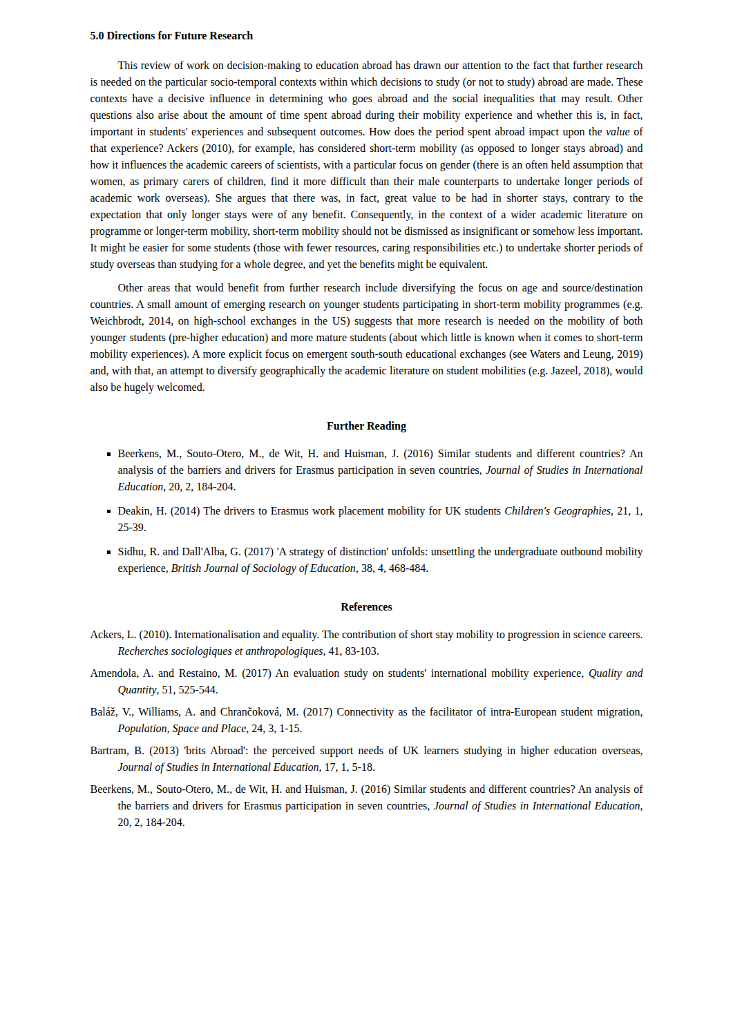5.0 Directions for Future Research
This review of work on decision-making to education abroad has drawn our attention to the fact that further research is needed on the particular socio-temporal contexts within which decisions to study (or not to study) abroad are made. These contexts have a decisive influence in determining who goes abroad and the social inequalities that may result. Other questions also arise about the amount of time spent abroad during their mobility experience and whether this is, in fact, important in students' experiences and subsequent outcomes. How does the period spent abroad impact upon the value of that experience? Ackers (2010), for example, has considered short-term mobility (as opposed to longer stays abroad) and how it influences the academic careers of scientists, with a particular focus on gender (there is an often held assumption that women, as primary carers of children, find it more difficult than their male counterparts to undertake longer periods of academic work overseas). She argues that there was, in fact, great value to be had in shorter stays, contrary to the expectation that only longer stays were of any benefit. Consequently, in the context of a wider academic literature on programme or longer-term mobility, short-term mobility should not be dismissed as insignificant or somehow less important. It might be easier for some students (those with fewer resources, caring responsibilities etc.) to undertake shorter periods of study overseas than studying for a whole degree, and yet the benefits might be equivalent.
Other areas that would benefit from further research include diversifying the focus on age and source/destination countries. A small amount of emerging research on younger students participating in short-term mobility programmes (e.g. Weichbrodt, 2014, on high-school exchanges in the US) suggests that more research is needed on the mobility of both younger students (pre-higher education) and more mature students (about which little is known when it comes to short-term mobility experiences). A more explicit focus on emergent south-south educational exchanges (see Waters and Leung, 2019) and, with that, an attempt to diversify geographically the academic literature on student mobilities (e.g. Jazeel, 2018), would also be hugely welcomed.
Further Reading
Beerkens, M., Souto-Otero, M., de Wit, H. and Huisman, J. (2016) Similar students and different countries? An analysis of the barriers and drivers for Erasmus participation in seven countries, Journal of Studies in International Education, 20, 2, 184-204.
Deakin, H. (2014) The drivers to Erasmus work placement mobility for UK students Children's Geographies, 21, 1, 25-39.
Sidhu, R. and Dall'Alba, G. (2017) 'A strategy of distinction' unfolds: unsettling the undergraduate outbound mobility experience, British Journal of Sociology of Education, 38, 4, 468-484.
References
Ackers, L. (2010). Internationalisation and equality. The contribution of short stay mobility to progression in science careers. Recherches sociologiques et anthropologiques, 41, 83-103.
Amendola, A. and Restaino, M. (2017) An evaluation study on students' international mobility experience, Quality and Quantity, 51, 525-544.
Baláž, V., Williams, A. and Chrančoková, M. (2017) Connectivity as the facilitator of intra-European student migration, Population, Space and Place, 24, 3, 1-15.
Bartram, B. (2013) 'brits Abroad': the perceived support needs of UK learners studying in higher education overseas, Journal of Studies in International Education, 17, 1, 5-18.
Beerkens, M., Souto-Otero, M., de Wit, H. and Huisman, J. (2016) Similar students and different countries? An analysis of the barriers and drivers for Erasmus participation in seven countries, Journal of Studies in International Education, 20, 2, 184-204.